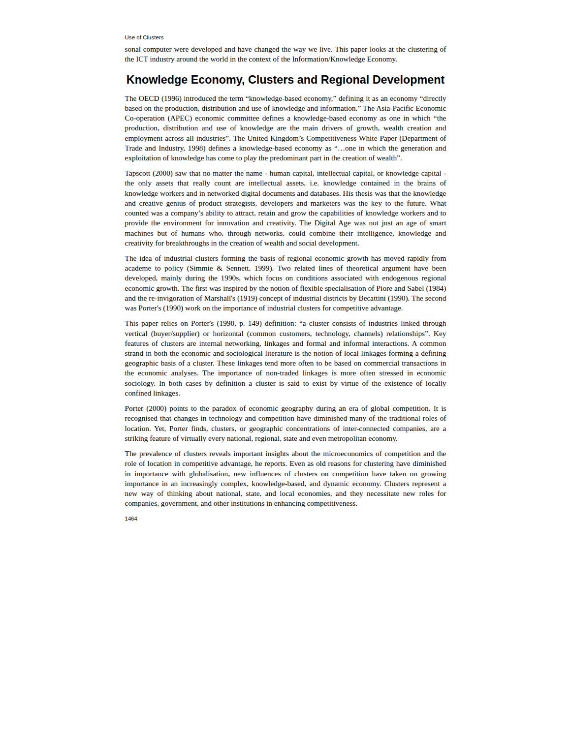Use of Clusters
sonal computer were developed and have changed the way we live. This paper looks at the clustering of the ICT industry around the world in the context of the Information/Knowledge Economy.
Knowledge Economy, Clusters and Regional Development
The OECD (1996) introduced the term “knowledge-based economy,” defining it as an economy “directly based on the production, distribution and use of knowledge and information.” The Asia-Pacific Economic Co-operation (APEC) economic committee defines a knowledge-based economy as one in which “the production, distribution and use of knowledge are the main drivers of growth, wealth creation and employment across all industries”. The United Kingdom’s Competitiveness White Paper (Department of Trade and Industry, 1998) defines a knowledge-based economy as “…one in which the generation and exploitation of knowledge has come to play the predominant part in the creation of wealth”.
Tapscott (2000) saw that no matter the name - human capital, intellectual capital, or knowledge capital - the only assets that really count are intellectual assets, i.e. knowledge contained in the brains of knowledge workers and in networked digital documents and databases. His thesis was that the knowledge and creative genius of product strategists, developers and marketers was the key to the future. What counted was a company’s ability to attract, retain and grow the capabilities of knowledge workers and to provide the environment for innovation and creativity. The Digital Age was not just an age of smart machines but of humans who, through networks, could combine their intelligence, knowledge and creativity for breakthroughs in the creation of wealth and social development.
The idea of industrial clusters forming the basis of regional economic growth has moved rapidly from academe to policy (Simmie & Sennett, 1999). Two related lines of theoretical argument have been developed, mainly during the 1990s, which focus on conditions associated with endogenous regional economic growth. The first was inspired by the notion of flexible specialisation of Piore and Sabel (1984) and the re-invigoration of Marshall's (1919) concept of industrial districts by Becattini (1990). The second was Porter's (1990) work on the importance of industrial clusters for competitive advantage.
This paper relies on Porter's (1990, p. 149) definition: “a cluster consists of industries linked through vertical (buyer/supplier) or horizontal (common customers, technology, channels) relationships”. Key features of clusters are internal networking, linkages and formal and informal interactions. A common strand in both the economic and sociological literature is the notion of local linkages forming a defining geographic basis of a cluster. These linkages tend more often to be based on commercial transactions in the economic analyses. The importance of non-traded linkages is more often stressed in economic sociology. In both cases by definition a cluster is said to exist by virtue of the existence of locally confined linkages.
Porter (2000) points to the paradox of economic geography during an era of global competition. It is recognised that changes in technology and competition have diminished many of the traditional roles of location. Yet, Porter finds, clusters, or geographic concentrations of inter-connected companies, are a striking feature of virtually every national, regional, state and even metropolitan economy.
The prevalence of clusters reveals important insights about the microeconomics of competition and the role of location in competitive advantage, he reports. Even as old reasons for clustering have diminished in importance with globalisation, new influences of clusters on competition have taken on growing importance in an increasingly complex, knowledge-based, and dynamic economy. Clusters represent a new way of thinking about national, state, and local economies, and they necessitate new roles for companies, government, and other institutions in enhancing competitiveness.
1464